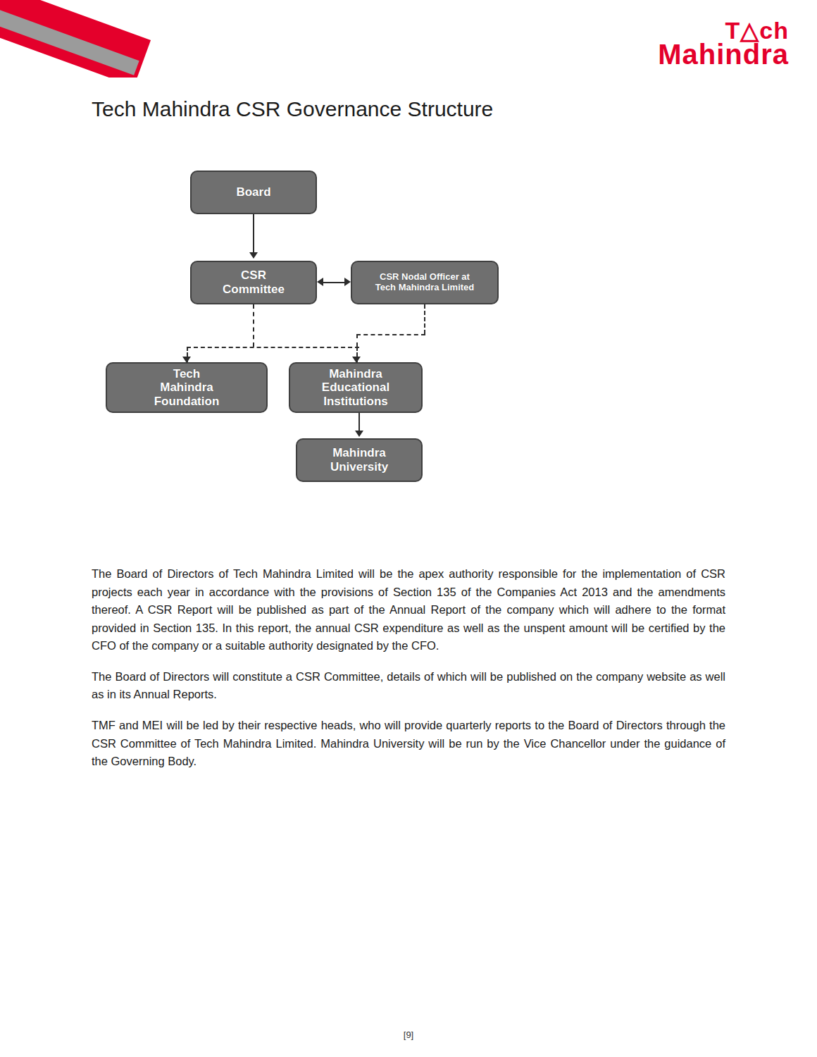T△ch Mahindra
Tech Mahindra CSR Governance Structure
Board
CSR
Committee
CSR Nodal Officer at
Tech Mahindra Limited
Tech
Mahindra
Foundation
Mahindra
Educational
Institutions
Mahindra
University
The Board of Directors of Tech Mahindra Limited will be the apex authority responsible for the implementation of CSR projects each year in accordance with the provisions of Section 135 of the Companies Act 2013 and the amendments thereof. A CSR Report will be published as part of the Annual Report of the company which will adhere to the format provided in Section 135. In this report, the annual CSR expenditure as well as the unspent amount will be certified by the CFO of the company or a suitable authority designated by the CFO.
The Board of Directors will constitute a CSR Committee, details of which will be published on the company website as well as in its Annual Reports.
TMF and MEI will be led by their respective heads, who will provide quarterly reports to the Board of Directors through the CSR Committee of Tech Mahindra Limited. Mahindra University will be run by the Vice Chancellor under the guidance of the Governing Body.
[9]